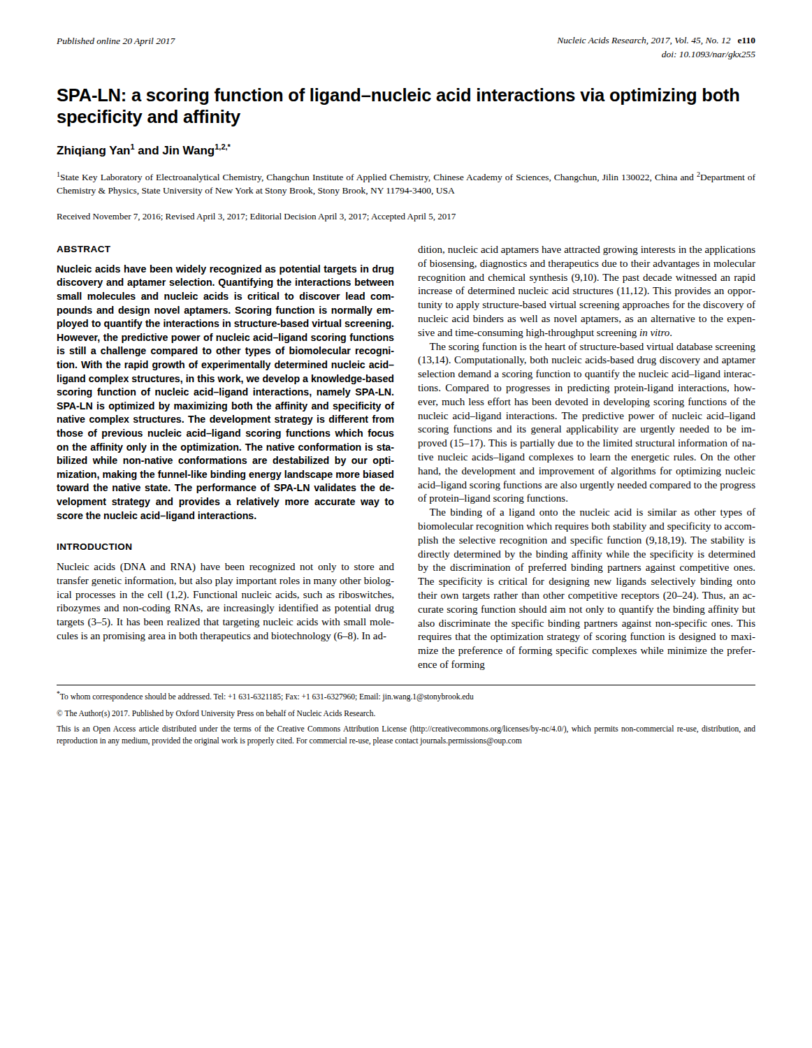Published online 20 April 2017
Nucleic Acids Research, 2017, Vol. 45, No. 12e110
doi: 10.1093/nar/gkx255
SPA-LN: a scoring function of ligand–nucleic acid interactions via optimizing both specificity and affinity
Zhiqiang Yan1 and Jin Wang1,2,*
1State Key Laboratory of Electroanalytical Chemistry, Changchun Institute of Applied Chemistry, Chinese Academy of Sciences, Changchun, Jilin 130022, China and 2Department of Chemistry & Physics, State University of New York at Stony Brook, Stony Brook, NY 11794-3400, USA
Received November 7, 2016; Revised April 3, 2017; Editorial Decision April 3, 2017; Accepted April 5, 2017
ABSTRACT
Nucleic acids have been widely recognized as potential targets in drug discovery and aptamer selection. Quantifying the interactions between small molecules and nucleic acids is critical to discover lead compounds and design novel aptamers. Scoring function is normally employed to quantify the interactions in structure-based virtual screening. However, the predictive power of nucleic acid–ligand scoring functions is still a challenge compared to other types of biomolecular recognition. With the rapid growth of experimentally determined nucleic acid–ligand complex structures, in this work, we develop a knowledge-based scoring function of nucleic acid–ligand interactions, namely SPA-LN. SPA-LN is optimized by maximizing both the affinity and specificity of native complex structures. The development strategy is different from those of previous nucleic acid–ligand scoring functions which focus on the affinity only in the optimization. The native conformation is stabilized while non-native conformations are destabilized by our optimization, making the funnel-like binding energy landscape more biased toward the native state. The performance of SPA-LN validates the development strategy and provides a relatively more accurate way to score the nucleic acid–ligand interactions.
INTRODUCTION
Nucleic acids (DNA and RNA) have been recognized not only to store and transfer genetic information, but also play important roles in many other biological processes in the cell (1,2). Functional nucleic acids, such as riboswitches, ribozymes and non-coding RNAs, are increasingly identified as potential drug targets (3–5). It has been realized that targeting nucleic acids with small molecules is an promising area in both therapeutics and biotechnology (6–8). In ad-
dition, nucleic acid aptamers have attracted growing interests in the applications of biosensing, diagnostics and therapeutics due to their advantages in molecular recognition and chemical synthesis (9,10). The past decade witnessed an rapid increase of determined nucleic acid structures (11,12). This provides an opportunity to apply structure-based virtual screening approaches for the discovery of nucleic acid binders as well as novel aptamers, as an alternative to the expensive and time-consuming high-throughput screening in vitro.
The scoring function is the heart of structure-based virtual database screening (13,14). Computationally, both nucleic acids-based drug discovery and aptamer selection demand a scoring function to quantify the nucleic acid–ligand interactions. Compared to progresses in predicting protein-ligand interactions, however, much less effort has been devoted in developing scoring functions of the nucleic acid–ligand interactions. The predictive power of nucleic acid–ligand scoring functions and its general applicability are urgently needed to be improved (15–17). This is partially due to the limited structural information of native nucleic acids–ligand complexes to learn the energetic rules. On the other hand, the development and improvement of algorithms for optimizing nucleic acid–ligand scoring functions are also urgently needed compared to the progress of protein–ligand scoring functions.
The binding of a ligand onto the nucleic acid is similar as other types of biomolecular recognition which requires both stability and specificity to accomplish the selective recognition and specific function (9,18,19). The stability is directly determined by the binding affinity while the specificity is determined by the discrimination of preferred binding partners against competitive ones. The specificity is critical for designing new ligands selectively binding onto their own targets rather than other competitive receptors (20–24). Thus, an accurate scoring function should aim not only to quantify the binding affinity but also discriminate the specific binding partners against non-specific ones. This requires that the optimization strategy of scoring function is designed to maximize the preference of forming specific complexes while minimize the preference of forming
*To whom correspondence should be addressed. Tel: +1 631-6321185; Fax: +1 631-6327960; Email: jin.wang.1@stonybrook.edu
© The Author(s) 2017. Published by Oxford University Press on behalf of Nucleic Acids Research.
This is an Open Access article distributed under the terms of the Creative Commons Attribution License (http://creativecommons.org/licenses/by-nc/4.0/), which permits non-commercial re-use, distribution, and reproduction in any medium, provided the original work is properly cited. For commercial re-use, please contact journals.permissions@oup.com